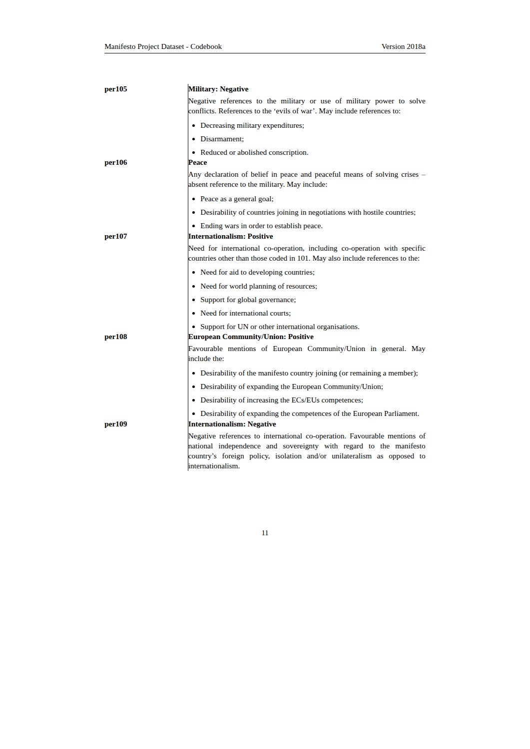Manifesto Project Dataset - Codebook
Version 2018a
| per105 | Military: Negative Negative references to the military or use of military power to solve conflicts. References to the ‘evils of war’. May include references to: Decreasing military expenditures; Disarmament; Reduced or abolished conscription. |
| per106 | Peace Any declaration of belief in peace and peaceful means of solving crises – absent reference to the military. May include: Peace as a general goal; Desirability of countries joining in negotiations with hostile countries; Ending wars in order to establish peace. |
| per107 | Internationalism: Positive Need for international co-operation, including co-operation with specific countries other than those coded in 101. May also include references to the: Need for aid to developing countries; Need for world planning of resources; Support for global governance; Need for international courts; Support for UN or other international organisations. |
| per108 | European Community/Union: Positive Favourable mentions of European Community/Union in general. May include the: Desirability of the manifesto country joining (or remaining a member); Desirability of expanding the European Community/Union; Desirability of increasing the ECs/EUs competences; Desirability of expanding the competences of the European Parliament. |
| per109 | Internationalism: Negative Negative references to international co-operation. Favourable mentions of national independence and sovereignty with regard to the manifesto country’s foreign policy, isolation and/or unilateralism as opposed to internationalism. |
11